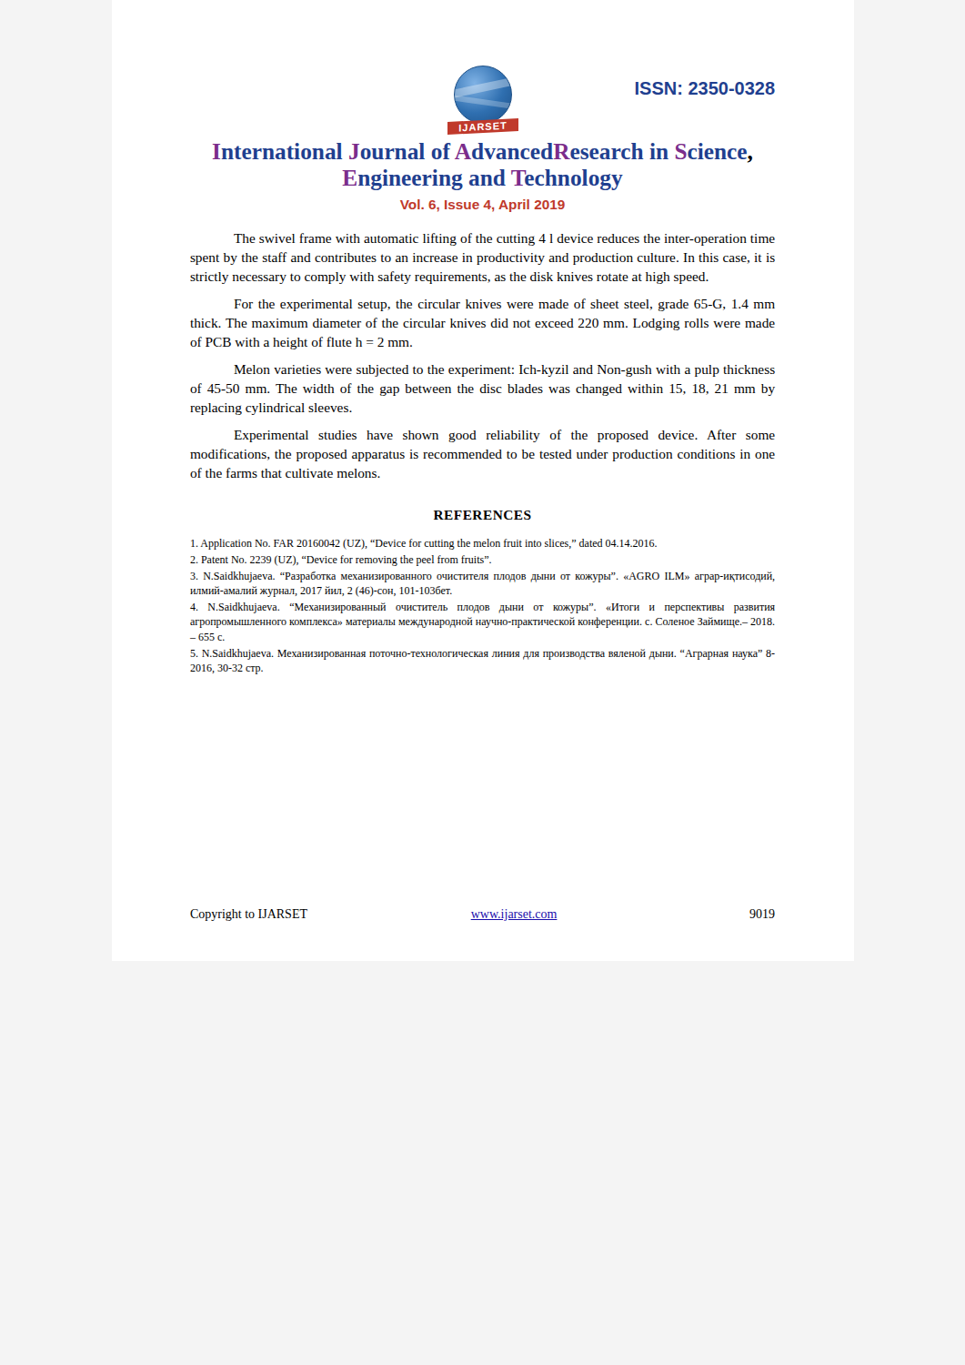ISSN: 2350-0328
IJARSET
International Journal of Advanced Research in Science,
Engineering and Technology
Vol. 6, Issue 4, April 2019
The swivel frame with automatic lifting of the cutting 4 l device reduces the inter-operation time spent by the staff and contributes to an increase in productivity and production culture. In this case, it is strictly necessary to comply with safety requirements, as the disk knives rotate at high speed.
For the experimental setup, the circular knives were made of sheet steel, grade 65-G, 1.4 mm thick. The maximum diameter of the circular knives did not exceed 220 mm. Lodging rolls were made of PCB with a height of flute h = 2 mm.
Melon varieties were subjected to the experiment: Ich-kyzil and Non-gush with a pulp thickness of 45-50 mm. The width of the gap between the disc blades was changed within 15, 18, 21 mm by replacing cylindrical sleeves.
Experimental studies have shown good reliability of the proposed device. After some modifications, the proposed apparatus is recommended to be tested under production conditions in one of the farms that cultivate melons.
REFERENCES
1. Application No. FAR 20160042 (UZ), “Device for cutting the melon fruit into slices,” dated 04.14.2016.
2. Patent No. 2239 (UZ), “Device for removing the peel from fruits”.
3. N.Saidkhujaeva. “Разработка механизированного очистителя плодов дыни от кожуры”. «AGRO ILM» аграр-иқтисодий, илмий-амалий журнал, 2017 йил, 2 (46)-сон, 101-103бет.
4. N.Saidkhujaeva. “Механизированный очиститель плодов дыни от кожуры”. «Итоги и перспективы развития агропромышленного комплекса» материалы международной научно-практической конференции. с. Соленое Займище.– 2018. – 655 с.
5. N.Saidkhujaeva. Механизированная поточно-технологическая линия для производства вяленой дыни. “Аграрная наука” 8-2016, 30-32 стр.
Copyright to IJARSET
www.ijarset.com
9019